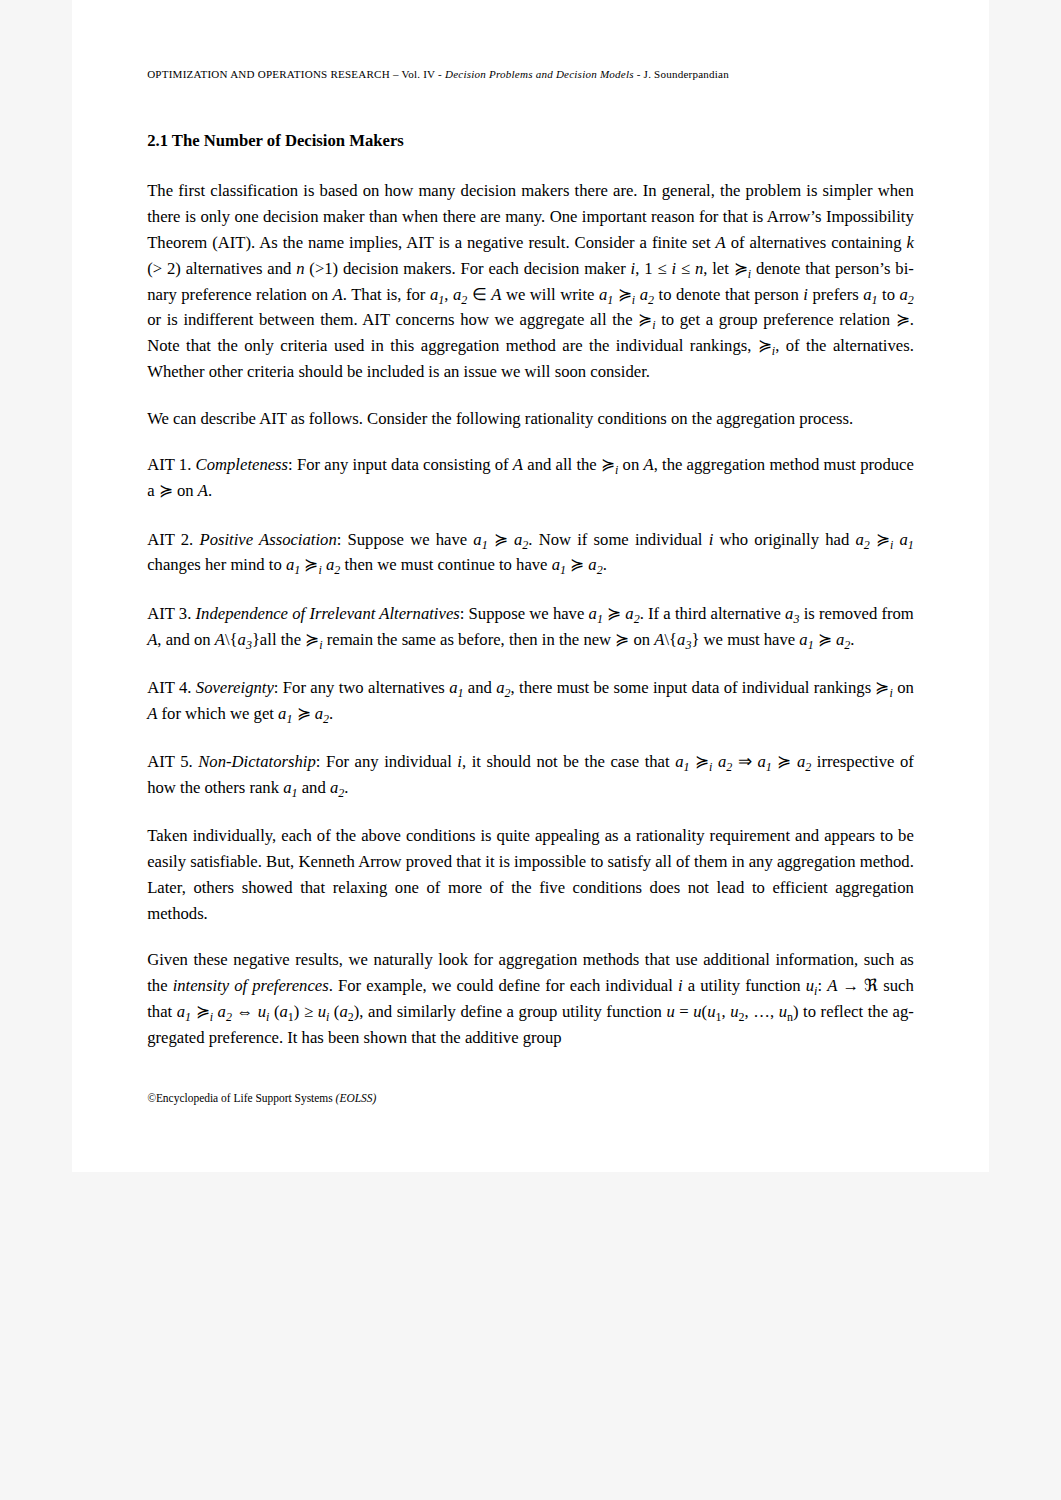OPTIMIZATION AND OPERATIONS RESEARCH – Vol. IV - Decision Problems and Decision Models - J. Sounderpandian
2.1 The Number of Decision Makers
The first classification is based on how many decision makers there are. In general, the problem is simpler when there is only one decision maker than when there are many. One important reason for that is Arrow’s Impossibility Theorem (AIT). As the name implies, AIT is a negative result. Consider a finite set A of alternatives containing k (> 2) alternatives and n (>1) decision makers. For each decision maker i, 1 ≤ i ≤ n, let ≽i denote that person’s binary preference relation on A. That is, for a1, a2 ∈ A we will write a1 ≽i a2 to denote that person i prefers a1 to a2 or is indifferent between them. AIT concerns how we aggregate all the ≽i to get a group preference relation ≽. Note that the only criteria used in this aggregation method are the individual rankings, ≽i, of the alternatives. Whether other criteria should be included is an issue we will soon consider.
We can describe AIT as follows. Consider the following rationality conditions on the aggregation process.
AIT 1. Completeness: For any input data consisting of A and all the ≽i on A, the aggregation method must produce a ≽ on A.
AIT 2. Positive Association: Suppose we have a1 ≽ a2. Now if some individual i who originally had a2 ≽i a1 changes her mind to a1 ≽i a2 then we must continue to have a1 ≽ a2.
AIT 3. Independence of Irrelevant Alternatives: Suppose we have a1 ≽ a2. If a third alternative a3 is removed from A, and on A\{a3}all the ≽i remain the same as before, then in the new ≽ on A\{a3} we must have a1 ≽ a2.
AIT 4. Sovereignty: For any two alternatives a1 and a2, there must be some input data of individual rankings ≽i on A for which we get a1 ≽ a2.
AIT 5. Non-Dictatorship: For any individual i, it should not be the case that a1 ≽i a2 ⇒ a1 ≽ a2 irrespective of how the others rank a1 and a2.
Taken individually, each of the above conditions is quite appealing as a rationality requirement and appears to be easily satisfiable. But, Kenneth Arrow proved that it is impossible to satisfy all of them in any aggregation method. Later, others showed that relaxing one of more of the five conditions does not lead to efficient aggregation methods.
Given these negative results, we naturally look for aggregation methods that use additional information, such as the intensity of preferences. For example, we could define for each individual i a utility function ui: A → ℜ such that a1 ≽i a2 ⇔ ui (a1) ≥ ui (a2), and similarly define a group utility function u = u(u1, u2, …, un) to reflect the aggregated preference. It has been shown that the additive group
©Encyclopedia of Life Support Systems (EOLSS)